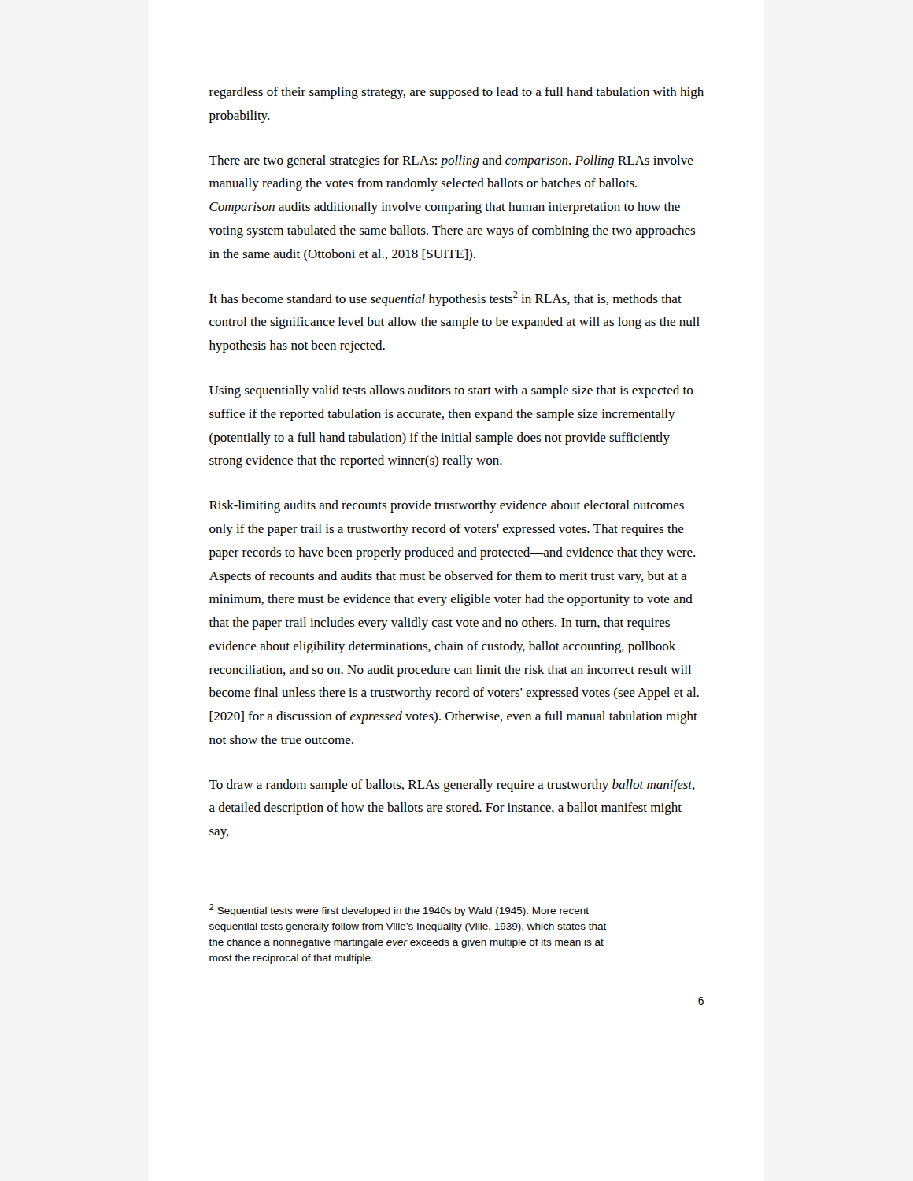regardless of their sampling strategy, are supposed to lead to a full hand tabulation with high probability.
There are two general strategies for RLAs: polling and comparison. Polling RLAs involve manually reading the votes from randomly selected ballots or batches of ballots. Comparison audits additionally involve comparing that human interpretation to how the voting system tabulated the same ballots. There are ways of combining the two approaches in the same audit (Ottoboni et al., 2018 [SUITE]).
It has become standard to use sequential hypothesis tests2 in RLAs, that is, methods that control the significance level but allow the sample to be expanded at will as long as the null hypothesis has not been rejected.
Using sequentially valid tests allows auditors to start with a sample size that is expected to suffice if the reported tabulation is accurate, then expand the sample size incrementally (potentially to a full hand tabulation) if the initial sample does not provide sufficiently strong evidence that the reported winner(s) really won.
Risk-limiting audits and recounts provide trustworthy evidence about electoral outcomes only if the paper trail is a trustworthy record of voters' expressed votes. That requires the paper records to have been properly produced and protected—and evidence that they were. Aspects of recounts and audits that must be observed for them to merit trust vary, but at a minimum, there must be evidence that every eligible voter had the opportunity to vote and that the paper trail includes every validly cast vote and no others. In turn, that requires evidence about eligibility determinations, chain of custody, ballot accounting, pollbook reconciliation, and so on. No audit procedure can limit the risk that an incorrect result will become final unless there is a trustworthy record of voters' expressed votes (see Appel et al. [2020] for a discussion of expressed votes). Otherwise, even a full manual tabulation might not show the true outcome.
To draw a random sample of ballots, RLAs generally require a trustworthy ballot manifest, a detailed description of how the ballots are stored. For instance, a ballot manifest might say,
2 Sequential tests were first developed in the 1940s by Wald (1945). More recent sequential tests generally follow from Ville's Inequality (Ville, 1939), which states that the chance a nonnegative martingale ever exceeds a given multiple of its mean is at most the reciprocal of that multiple.
6